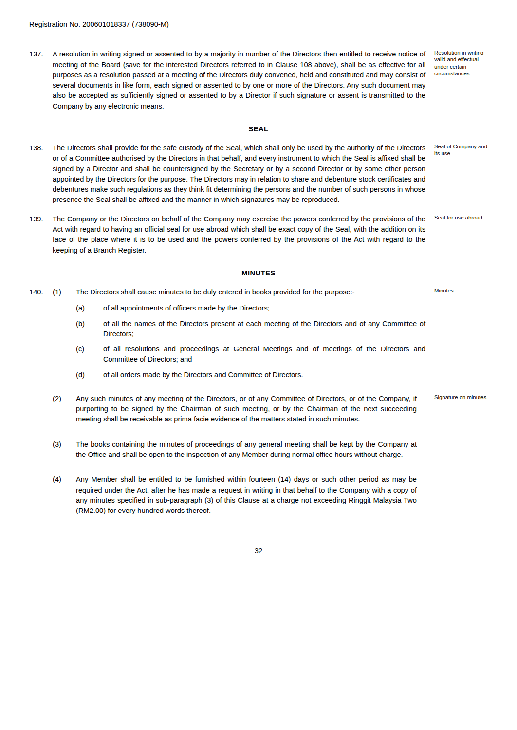Registration No. 200601018337 (738090-M)
137.
A resolution in writing signed or assented to by a majority in number of the Directors then entitled to receive notice of meeting of the Board (save for the interested Directors referred to in Clause 108 above), shall be as effective for all purposes as a resolution passed at a meeting of the Directors duly convened, held and constituted and may consist of several documents in like form, each signed or assented to by one or more of the Directors. Any such document may also be accepted as sufficiently signed or assented to by a Director if such signature or assent is transmitted to the Company by any electronic means.
Resolution in writing valid and effectual under certain circumstances
SEAL
138.
The Directors shall provide for the safe custody of the Seal, which shall only be used by the authority of the Directors or of a Committee authorised by the Directors in that behalf, and every instrument to which the Seal is affixed shall be signed by a Director and shall be countersigned by the Secretary or by a second Director or by some other person appointed by the Directors for the purpose. The Directors may in relation to share and debenture stock certificates and debentures make such regulations as they think fit determining the persons and the number of such persons in whose presence the Seal shall be affixed and the manner in which signatures may be reproduced.
Seal of Company and its use
139.
The Company or the Directors on behalf of the Company may exercise the powers conferred by the provisions of the Act with regard to having an official seal for use abroad which shall be exact copy of the Seal, with the addition on its face of the place where it is to be used and the powers conferred by the provisions of the Act with regard to the keeping of a Branch Register.
Seal for use abroad
MINUTES
140.
(1)
The Directors shall cause minutes to be duly entered in books provided for the purpose:-
(a)
of all appointments of officers made by the Directors;
(b)
of all the names of the Directors present at each meeting of the Directors and of any Committee of Directors;
(c)
of all resolutions and proceedings at General Meetings and of meetings of the Directors and Committee of Directors; and
(d)
of all orders made by the Directors and Committee of Directors.
Minutes
(2)
Any such minutes of any meeting of the Directors, or of any Committee of Directors, or of the Company, if purporting to be signed by the Chairman of such meeting, or by the Chairman of the next succeeding meeting shall be receivable as prima facie evidence of the matters stated in such minutes.
Signature on minutes
(3)
The books containing the minutes of proceedings of any general meeting shall be kept by the Company at the Office and shall be open to the inspection of any Member during normal office hours without charge.
(4)
Any Member shall be entitled to be furnished within fourteen (14) days or such other period as may be required under the Act, after he has made a request in writing in that behalf to the Company with a copy of any minutes specified in sub-paragraph (3) of this Clause at a charge not exceeding Ringgit Malaysia Two (RM2.00) for every hundred words thereof.
32